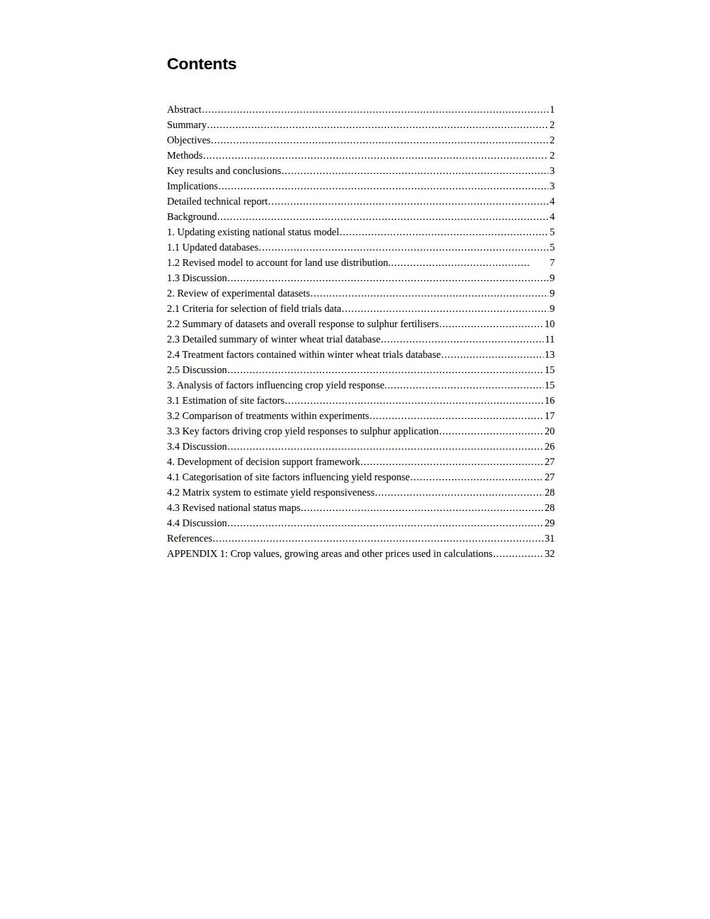Contents
Abstract.................................................................................................................................. 1
Summary................................................................................................................................ 2
Objectives............................................................................................................................. 2
Methods................................................................................................................................ 2
Key results and conclusions......................................................................................... 3
Implications.......................................................................................................................... 3
Detailed technical report................................................................................................. 4
Background.......................................................................................................................... 4
1. Updating existing national status model.................................................................... 5
1.1 Updated databases....................................................................................................... 5
1.2 Revised model to account for land use distribution............................................. 7
1.3 Discussion................................................................................................................. 9
2. Review of experimental datasets................................................................................. 9
2.1 Criteria for selection of field trials data.................................................................. 9
2.2 Summary of datasets and overall response to sulphur fertilisers....................................... 10
2.3 Detailed summary of winter wheat trial database............................................................. 11
2.4 Treatment factors contained within winter wheat trials database....................................... 13
2.5 Discussion............................................................................................................... 15
3. Analysis of factors influencing crop yield response................................................................ 15
3.1 Estimation of site factors..................................................................................................... 16
3.2 Comparison of treatments within experiments.................................................................... 17
3.3 Key factors driving crop yield responses to sulphur application........................................ 20
3.4 Discussion............................................................................................................... 26
4. Development of decision support framework........................................................................... 27
4.1 Categorisation of site factors influencing yield response.................................................... 27
4.2 Matrix system to estimate yield responsiveness.................................................................. 28
4.3 Revised national status maps.............................................................................................. 28
4.4 Discussion............................................................................................................... 29
References......................................................................................................................... 31
APPENDIX 1: Crop values, growing areas and other prices used in calculations............................ 32